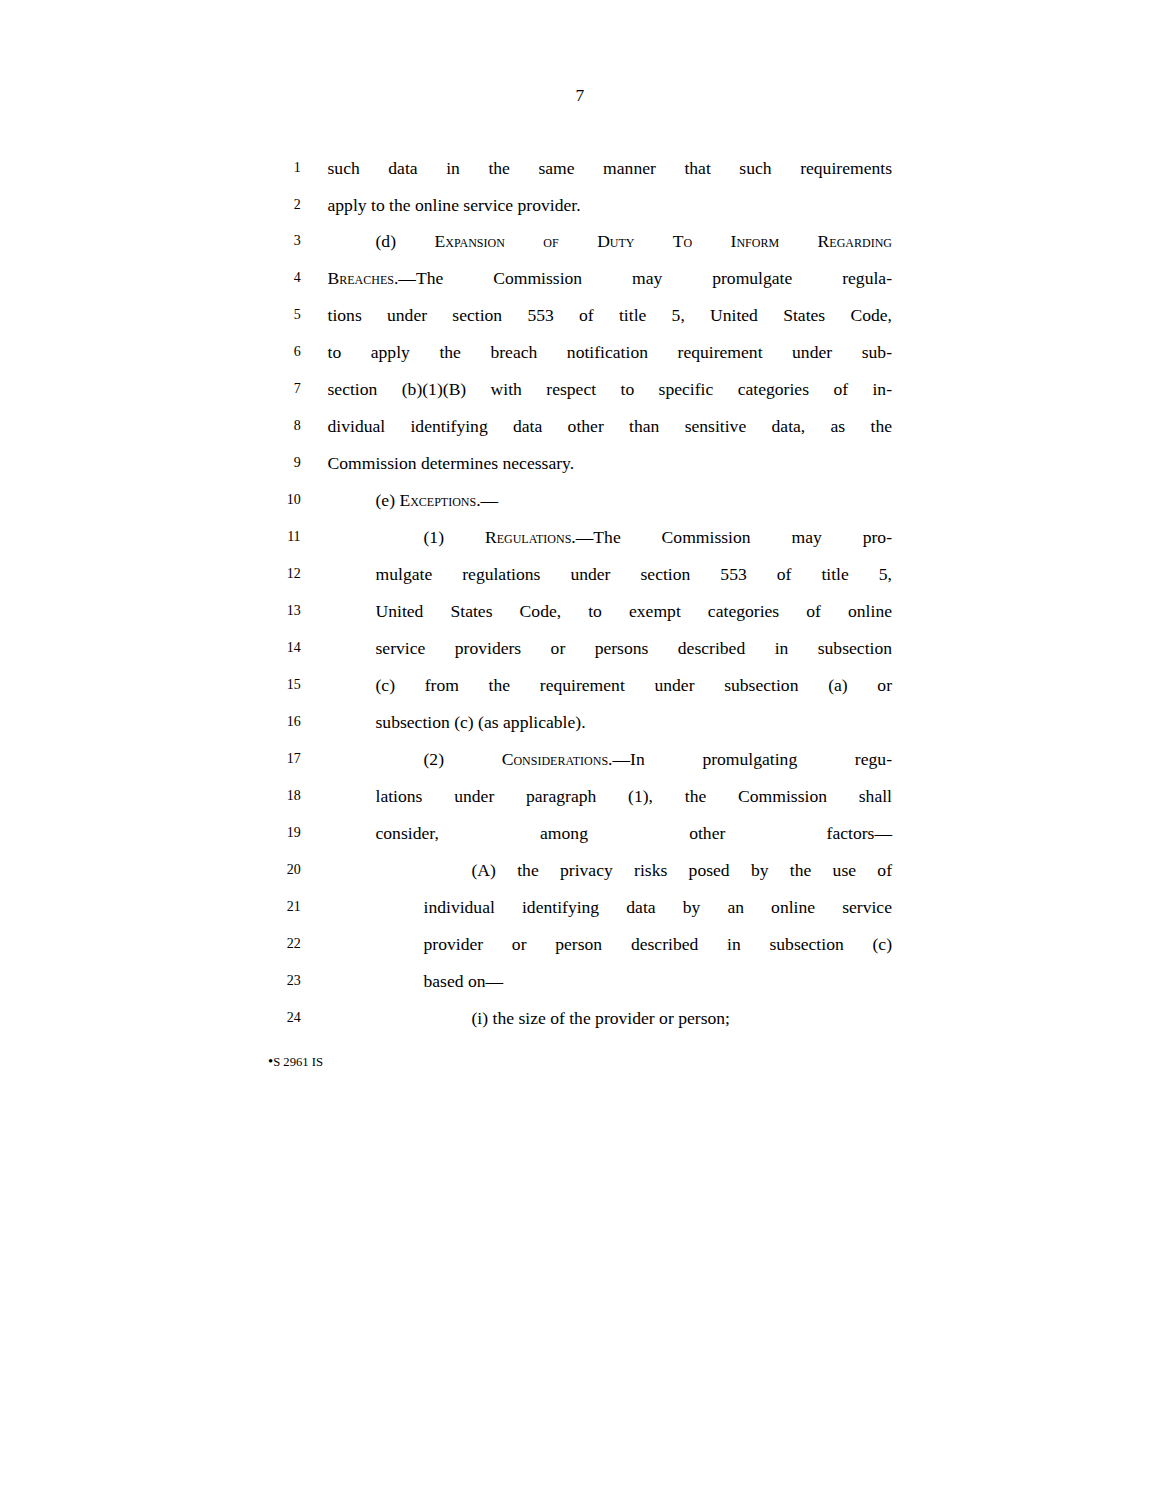7
such data in the same manner that such requirements
apply to the online service provider.
(d) Expansion of Duty To Inform Regarding
Breaches.—The Commission may promulgate regula-
tions under section 553 of title 5, United States Code,
to apply the breach notification requirement under sub-
section (b)(1)(B) with respect to specific categories of in-
dividual identifying data other than sensitive data, as the
Commission determines necessary.
(e) Exceptions.—
(1) Regulations.—The Commission may pro-
mulgate regulations under section 553 of title 5,
United States Code, to exempt categories of online
service providers or persons described in subsection
(c) from the requirement under subsection (a) or
subsection (c) (as applicable).
(2) Considerations.—In promulgating regu-
lations under paragraph (1), the Commission shall
consider, among other factors—
(A) the privacy risks posed by the use of
individual identifying data by an online service
provider or person described in subsection (c)
based on—
(i) the size of the provider or person;
•S 2961 IS